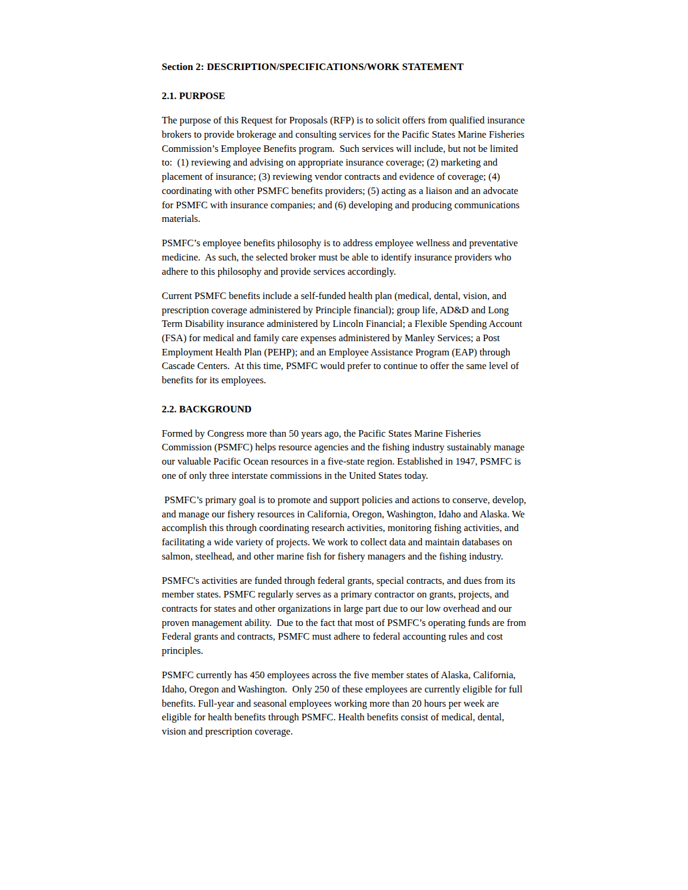Section 2: DESCRIPTION/SPECIFICATIONS/WORK STATEMENT
2.1. PURPOSE
The purpose of this Request for Proposals (RFP) is to solicit offers from qualified insurance brokers to provide brokerage and consulting services for the Pacific States Marine Fisheries Commission’s Employee Benefits program. Such services will include, but not be limited to: (1) reviewing and advising on appropriate insurance coverage; (2) marketing and placement of insurance; (3) reviewing vendor contracts and evidence of coverage; (4) coordinating with other PSMFC benefits providers; (5) acting as a liaison and an advocate for PSMFC with insurance companies; and (6) developing and producing communications materials.
PSMFC’s employee benefits philosophy is to address employee wellness and preventative medicine. As such, the selected broker must be able to identify insurance providers who adhere to this philosophy and provide services accordingly.
Current PSMFC benefits include a self-funded health plan (medical, dental, vision, and prescription coverage administered by Principle financial); group life, AD&D and Long Term Disability insurance administered by Lincoln Financial; a Flexible Spending Account (FSA) for medical and family care expenses administered by Manley Services; a Post Employment Health Plan (PEHP); and an Employee Assistance Program (EAP) through Cascade Centers. At this time, PSMFC would prefer to continue to offer the same level of benefits for its employees.
2.2. BACKGROUND
Formed by Congress more than 50 years ago, the Pacific States Marine Fisheries Commission (PSMFC) helps resource agencies and the fishing industry sustainably manage our valuable Pacific Ocean resources in a five-state region. Established in 1947, PSMFC is one of only three interstate commissions in the United States today.
PSMFC’s primary goal is to promote and support policies and actions to conserve, develop, and manage our fishery resources in California, Oregon, Washington, Idaho and Alaska. We accomplish this through coordinating research activities, monitoring fishing activities, and facilitating a wide variety of projects. We work to collect data and maintain databases on salmon, steelhead, and other marine fish for fishery managers and the fishing industry.
PSMFC's activities are funded through federal grants, special contracts, and dues from its member states. PSMFC regularly serves as a primary contractor on grants, projects, and contracts for states and other organizations in large part due to our low overhead and our proven management ability. Due to the fact that most of PSMFC’s operating funds are from Federal grants and contracts, PSMFC must adhere to federal accounting rules and cost principles.
PSMFC currently has 450 employees across the five member states of Alaska, California, Idaho, Oregon and Washington. Only 250 of these employees are currently eligible for full benefits. Full-year and seasonal employees working more than 20 hours per week are eligible for health benefits through PSMFC. Health benefits consist of medical, dental, vision and prescription coverage.